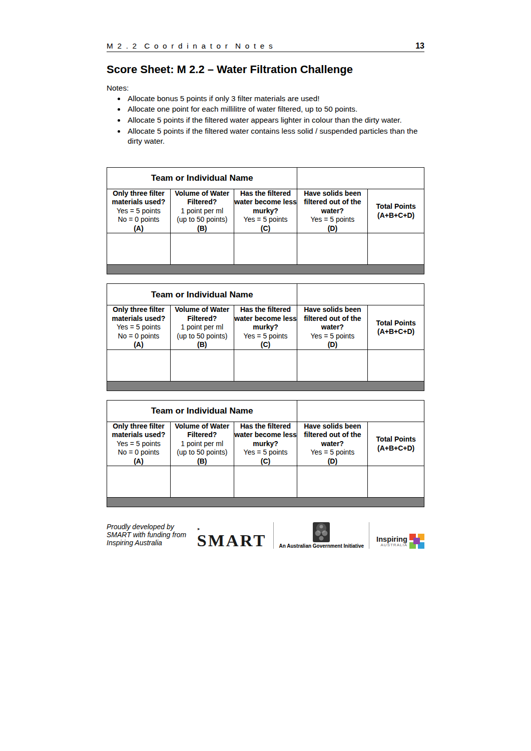M 2 . 2 C o o r d i n a t o r N o t e s
13
Score Sheet: M 2.2 – Water Filtration Challenge
Notes:
Allocate bonus 5 points if only 3 filter materials are used!
Allocate one point for each millilitre of water filtered, up to 50 points.
Allocate 5 points if the filtered water appears lighter in colour than the dirty water.
Allocate 5 points if the filtered water contains less solid / suspended particles than the dirty water.
| Team or Individual Name | |
| Only three filter materials used? Yes = 5 points No = 0 points (A) | Volume of Water Filtered? 1 point per ml (up to 50 points) (B) | Has the filtered water become less murky? Yes = 5 points (C) | Have solids been filtered out of the water? Yes = 5 points (D) | Total Points (A+B+C+D) |
| Team or Individual Name | |
| Only three filter materials used? Yes = 5 points No = 0 points (A) | Volume of Water Filtered? 1 point per ml (up to 50 points) (B) | Has the filtered water become less murky? Yes = 5 points (C) | Have solids been filtered out of the water? Yes = 5 points (D) | Total Points (A+B+C+D) |
| Team or Individual Name | |
| Only three filter materials used? Yes = 5 points No = 0 points (A) | Volume of Water Filtered? 1 point per ml (up to 50 points) (B) | Has the filtered water become less murky? Yes = 5 points (C) | Have solids been filtered out of the water? Yes = 5 points (D) | Total Points (A+B+C+D) |
Proudly developed by SMART with funding from Inspiring Australia
▸SMART
An Australian Government Initiative
Inspiring
AUSTRALIA